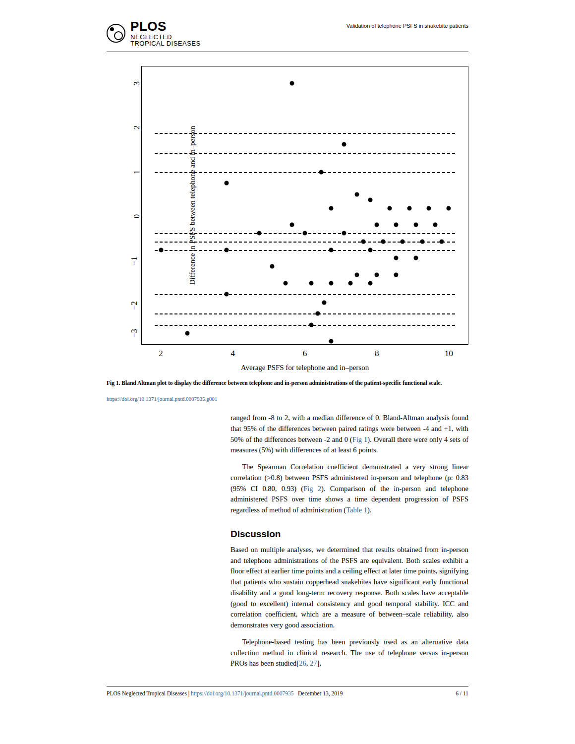PLOS
NEGLECTED
TROPICAL DISEASES
Validation of telephone PSFS in snakebite patients
Difference in PSFS between telephone and in–person
3 2 1 0 −1 −2 −3
2 4 6 8 10
Average PSFS for telephone and in–person
Fig 1. Bland Altman plot to display the difference between telephone and in-person administrations of the patient-specific functional scale.
https://doi.org/10.1371/journal.pntd.0007935.g001
ranged from -8 to 2, with a median difference of 0. Bland-Altman analysis found that 95% of the differences between paired ratings were between -4 and +1, with 50% of the differences between -2 and 0 (Fig 1). Overall there were only 4 sets of measures (5%) with differences of at least 6 points.
The Spearman Correlation coefficient demonstrated a very strong linear correlation (>0.8) between PSFS administered in-person and telephone (ρ: 0.83 (95% CI 0.80, 0.93) (Fig 2). Comparison of the in-person and telephone administered PSFS over time shows a time dependent progression of PSFS regardless of method of administration (Table 1).
Discussion
Based on multiple analyses, we determined that results obtained from in-person and telephone administrations of the PSFS are equivalent. Both scales exhibit a floor effect at earlier time points and a ceiling effect at later time points, signifying that patients who sustain copperhead snakebites have significant early functional disability and a good long-term recovery response. Both scales have acceptable (good to excellent) internal consistency and good temporal stability. ICC and correlation coefficient, which are a measure of between–scale reliability, also demonstrates very good association.
Telephone-based testing has been previously used as an alternative data collection method in clinical research. The use of telephone versus in-person PROs has been studied[26, 27],
PLOS Neglected Tropical Diseases | https://doi.org/10.1371/journal.pntd.0007935 December 13, 2019
6 / 11